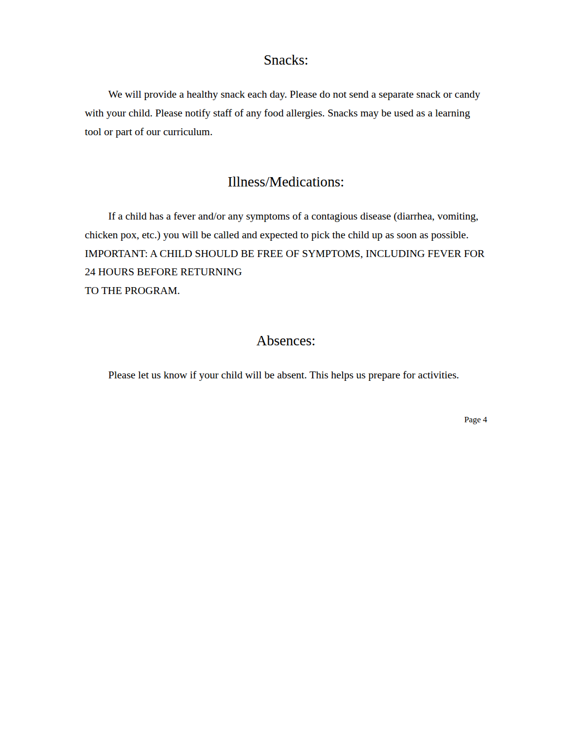Snacks:
We will provide a healthy snack each day. Please do not send a separate snack or candy with your child. Please notify staff of any food allergies. Snacks may be used as a learning tool or part of our curriculum.
Illness/Medications:
If a child has a fever and/or any symptoms of a contagious disease (diarrhea, vomiting, chicken pox, etc.) you will be called and expected to pick the child up as soon as possible. Important: a child should be free of symptoms, including fever for 24 hours before returning
to the program.
Absences:
Please let us know if your child will be absent. This helps us prepare for activities.
Page 4